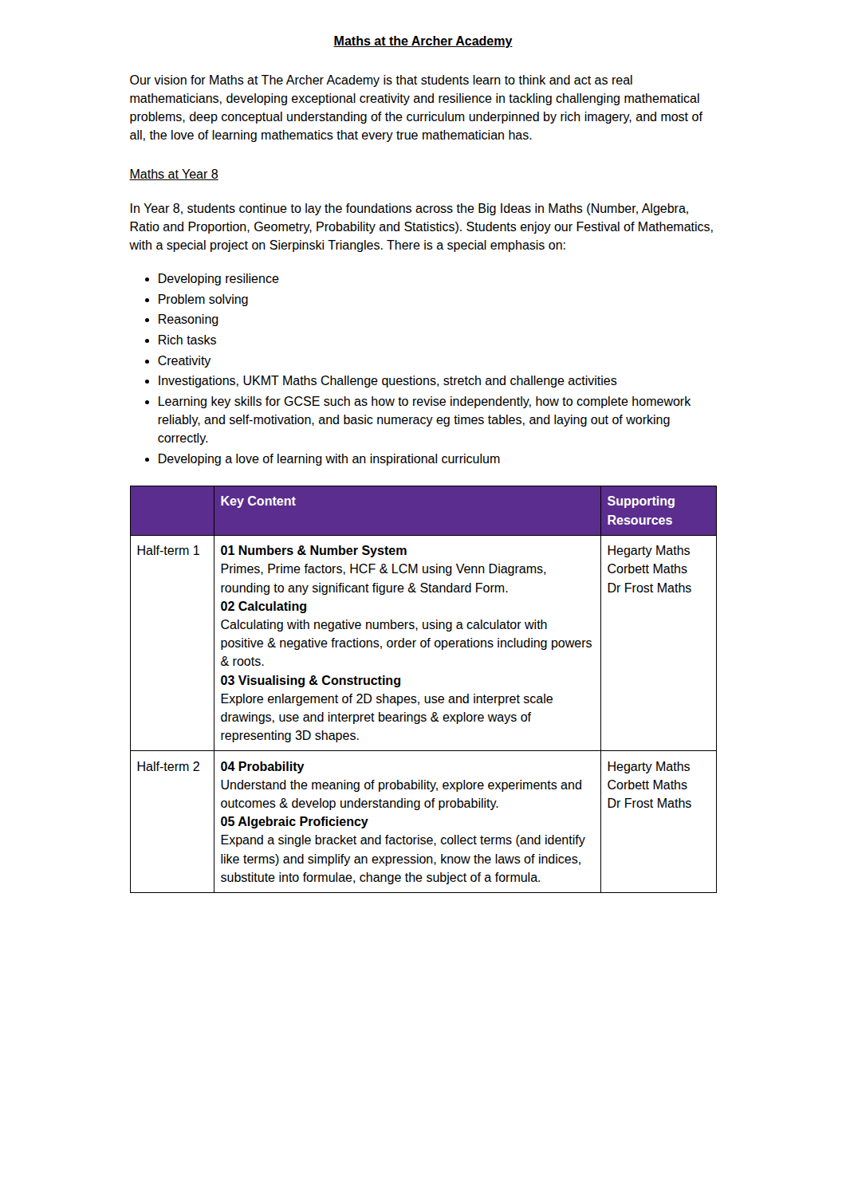Maths at the Archer Academy
Our vision for Maths at The Archer Academy is that students learn to think and act as real mathematicians, developing exceptional creativity and resilience in tackling challenging mathematical problems, deep conceptual understanding of the curriculum underpinned by rich imagery, and most of all, the love of learning mathematics that every true mathematician has.
Maths at Year 8
In Year 8, students continue to lay the foundations across the Big Ideas in Maths (Number, Algebra, Ratio and Proportion, Geometry, Probability and Statistics). Students enjoy our Festival of Mathematics, with a special project on Sierpinski Triangles. There is a special emphasis on:
Developing resilience
Problem solving
Reasoning
Rich tasks
Creativity
Investigations, UKMT Maths Challenge questions, stretch and challenge activities
Learning key skills for GCSE such as how to revise independently, how to complete homework reliably, and self-motivation, and basic numeracy eg times tables, and laying out of working correctly.
Developing a love of learning with an inspirational curriculum
| | Key Content | Supporting Resources |
| --- | --- | --- |
| Half-term 1 | 01 Numbers & Number System Primes, Prime factors, HCF & LCM using Venn Diagrams, rounding to any significant figure & Standard Form. 02 Calculating Calculating with negative numbers, using a calculator with positive & negative fractions, order of operations including powers & roots. 03 Visualising & Constructing Explore enlargement of 2D shapes, use and interpret scale drawings, use and interpret bearings & explore ways of representing 3D shapes. | Hegarty Maths Corbett Maths Dr Frost Maths |
| Half-term 2 | 04 Probability Understand the meaning of probability, explore experiments and outcomes & develop understanding of probability. 05 Algebraic Proficiency Expand a single bracket and factorise, collect terms (and identify like terms) and simplify an expression, know the laws of indices, substitute into formulae, change the subject of a formula. | Hegarty Maths Corbett Maths Dr Frost Maths |